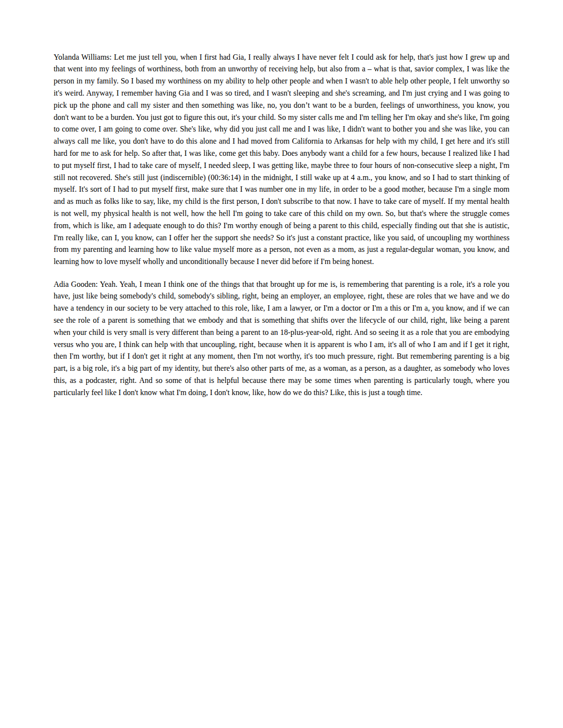Yolanda Williams: Let me just tell you, when I first had Gia, I really always I have never felt I could ask for help, that's just how I grew up and that went into my feelings of worthiness, both from an unworthy of receiving help, but also from a – what is that, savior complex, I was like the person in my family. So I based my worthiness on my ability to help other people and when I wasn't to able help other people, I felt unworthy so it's weird. Anyway, I remember having Gia and I was so tired, and I wasn't sleeping and she's screaming, and I'm just crying and I was going to pick up the phone and call my sister and then something was like, no, you don’t want to be a burden, feelings of unworthiness, you know, you don't want to be a burden. You just got to figure this out, it's your child. So my sister calls me and I'm telling her I'm okay and she's like, I'm going to come over, I am going to come over. She's like, why did you just call me and I was like, I didn't want to bother you and she was like, you can always call me like, you don't have to do this alone and I had moved from California to Arkansas for help with my child, I get here and it's still hard for me to ask for help. So after that, I was like, come get this baby. Does anybody want a child for a few hours, because I realized like I had to put myself first, I had to take care of myself, I needed sleep, I was getting like, maybe three to four hours of non-consecutive sleep a night, I'm still not recovered. She's still just (indiscernible) (00:36:14) in the midnight, I still wake up at 4 a.m., you know, and so I had to start thinking of myself. It's sort of I had to put myself first, make sure that I was number one in my life, in order to be a good mother, because I'm a single mom and as much as folks like to say, like, my child is the first person, I don't subscribe to that now. I have to take care of myself. If my mental health is not well, my physical health is not well, how the hell I'm going to take care of this child on my own. So, but that's where the struggle comes from, which is like, am I adequate enough to do this? I'm worthy enough of being a parent to this child, especially finding out that she is autistic, I'm really like, can I, you know, can I offer her the support she needs? So it's just a constant practice, like you said, of uncoupling my worthiness from my parenting and learning how to like value myself more as a person, not even as a mom, as just a regular-degular woman, you know, and learning how to love myself wholly and unconditionally because I never did before if I'm being honest.
Adia Gooden: Yeah. Yeah, I mean I think one of the things that that brought up for me is, is remembering that parenting is a role, it's a role you have, just like being somebody's child, somebody's sibling, right, being an employer, an employee, right, these are roles that we have and we do have a tendency in our society to be very attached to this role, like, I am a lawyer, or I'm a doctor or I'm a this or I'm a, you know, and if we can see the role of a parent is something that we embody and that is something that shifts over the lifecycle of our child, right, like being a parent when your child is very small is very different than being a parent to an 18-plus-year-old, right. And so seeing it as a role that you are embodying versus who you are, I think can help with that uncoupling, right, because when it is apparent is who I am, it's all of who I am and if I get it right, then I'm worthy, but if I don't get it right at any moment, then I'm not worthy, it's too much pressure, right. But remembering parenting is a big part, is a big role, it's a big part of my identity, but there's also other parts of me, as a woman, as a person, as a daughter, as somebody who loves this, as a podcaster, right. And so some of that is helpful because there may be some times when parenting is particularly tough, where you particularly feel like I don't know what I'm doing, I don't know, like, how do we do this? Like, this is just a tough time.